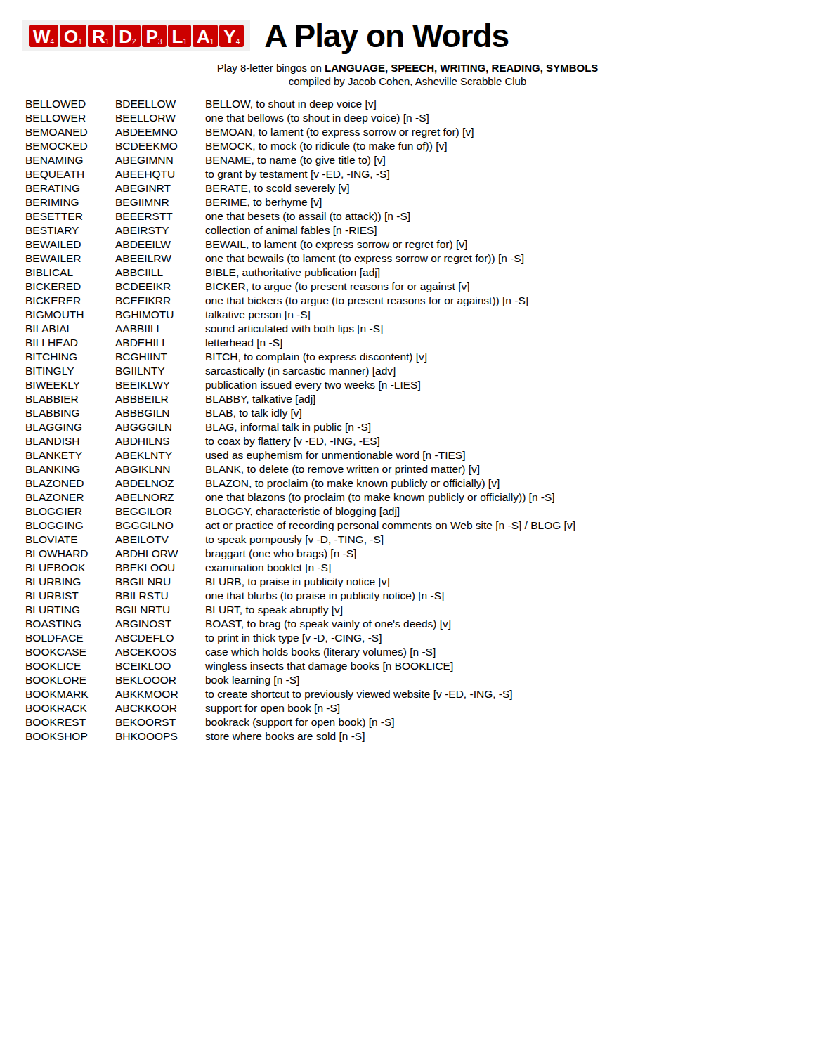W4 O1 R1 D2 P3 L1 A1 Y4
A Play on Words
Play 8-letter bingos on LANGUAGE, SPEECH, WRITING, READING, SYMBOLS
compiled by Jacob Cohen, Asheville Scrabble Club
| BELLOWED | BDEELLOW | BELLOW, to shout in deep voice [v] |
| BELLOWER | BEELLORW | one that bellows (to shout in deep voice) [n -S] |
| BEMOANED | ABDEEMNO | BEMOAN, to lament (to express sorrow or regret for) [v] |
| BEMOCKED | BCDEEKMO | BEMOCK, to mock (to ridicule (to make fun of)) [v] |
| BENAMING | ABEGIMNN | BENAME, to name (to give title to) [v] |
| BEQUEATH | ABEEHQTU | to grant by testament [v -ED, -ING, -S] |
| BERATING | ABEGINRT | BERATE, to scold severely [v] |
| BERIMING | BEGIIMNR | BERIME, to berhyme [v] |
| BESETTER | BEEERSTT | one that besets (to assail (to attack)) [n -S] |
| BESTIARY | ABEIRSTY | collection of animal fables [n -RIES] |
| BEWAILED | ABDEEILW | BEWAIL, to lament (to express sorrow or regret for) [v] |
| BEWAILER | ABEEILRW | one that bewails (to lament (to express sorrow or regret for)) [n -S] |
| BIBLICAL | ABBCIILL | BIBLE, authoritative publication [adj] |
| BICKERED | BCDEEIKR | BICKER, to argue (to present reasons for or against [v] |
| BICKERER | BCEEIKRR | one that bickers (to argue (to present reasons for or against)) [n -S] |
| BIGMOUTH | BGHIMOTU | talkative person [n -S] |
| BILABIAL | AABBIILL | sound articulated with both lips [n -S] |
| BILLHEAD | ABDEHILL | letterhead [n -S] |
| BITCHING | BCGHIINT | BITCH, to complain (to express discontent) [v] |
| BITINGLY | BGIILNTY | sarcastically (in sarcastic manner) [adv] |
| BIWEEKLY | BEEIKLWY | publication issued every two weeks [n -LIES] |
| BLABBIER | ABBBEILR | BLABBY, talkative [adj] |
| BLABBING | ABBBGILN | BLAB, to talk idly [v] |
| BLAGGING | ABGGGILN | BLAG, informal talk in public [n -S] |
| BLANDISH | ABDHILNS | to coax by flattery [v -ED, -ING, -ES] |
| BLANKETY | ABEKLNTY | used as euphemism for unmentionable word [n -TIES] |
| BLANKING | ABGIKLNN | BLANK, to delete (to remove written or printed matter) [v] |
| BLAZONED | ABDELNOZ | BLAZON, to proclaim (to make known publicly or officially) [v] |
| BLAZONER | ABELNORZ | one that blazons (to proclaim (to make known publicly or officially)) [n -S] |
| BLOGGIER | BEGGILOR | BLOGGY, characteristic of blogging [adj] |
| BLOGGING | BGGGILNO | act or practice of recording personal comments on Web site [n -S] / BLOG [v] |
| BLOVIATE | ABEILOTV | to speak pompously [v -D, -TING, -S] |
| BLOWHARD | ABDHLORW | braggart (one who brags) [n -S] |
| BLUEBOOK | BBEKLOOU | examination booklet [n -S] |
| BLURBING | BBGILNRU | BLURB, to praise in publicity notice [v] |
| BLURBIST | BBILRSTU | one that blurbs (to praise in publicity notice) [n -S] |
| BLURTING | BGILNRTU | BLURT, to speak abruptly [v] |
| BOASTING | ABGINOST | BOAST, to brag (to speak vainly of one's deeds) [v] |
| BOLDFACE | ABCDEFLO | to print in thick type [v -D, -CING, -S] |
| BOOKCASE | ABCEKOOS | case which holds books (literary volumes) [n -S] |
| BOOKLICE | BCEIKLOO | wingless insects that damage books [n BOOKLICE] |
| BOOKLORE | BEKLOOOR | book learning [n -S] |
| BOOKMARK | ABKKMOOR | to create shortcut to previously viewed website [v -ED, -ING, -S] |
| BOOKRACK | ABCKKOOR | support for open book [n -S] |
| BOOKREST | BEKOORST | bookrack (support for open book) [n -S] |
| BOOKSHOP | BHKOOOPS | store where books are sold [n -S] |